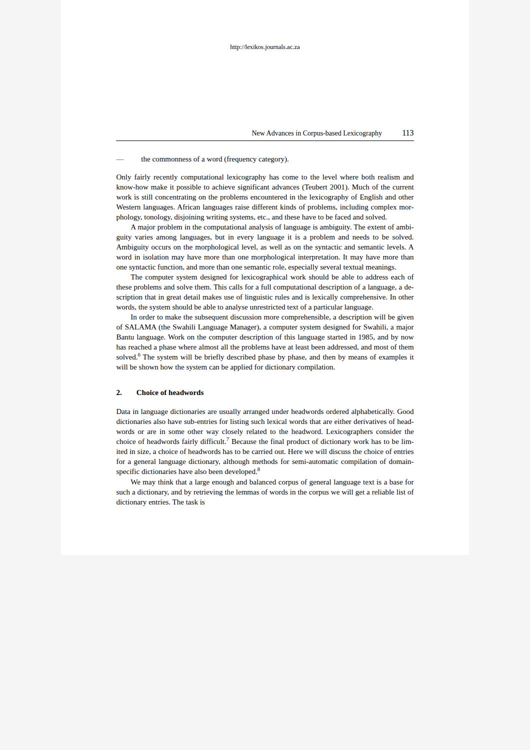http://lexikos.journals.ac.za
New Advances in Corpus-based Lexicography 113
— the commonness of a word (frequency category).
Only fairly recently computational lexicography has come to the level where both realism and know-how make it possible to achieve significant advances (Teubert 2001). Much of the current work is still concentrating on the problems encountered in the lexicography of English and other Western languages. African languages raise different kinds of problems, including complex morphology, tonology, disjoining writing systems, etc., and these have to be faced and solved.
A major problem in the computational analysis of language is ambiguity. The extent of ambiguity varies among languages, but in every language it is a problem and needs to be solved. Ambiguity occurs on the morphological level, as well as on the syntactic and semantic levels. A word in isolation may have more than one morphological interpretation. It may have more than one syntactic function, and more than one semantic role, especially several textual meanings.
The computer system designed for lexicographical work should be able to address each of these problems and solve them. This calls for a full computational description of a language, a description that in great detail makes use of linguistic rules and is lexically comprehensive. In other words, the system should be able to analyse unrestricted text of a particular language.
In order to make the subsequent discussion more comprehensible, a description will be given of SALAMA (the Swahili Language Manager), a computer system designed for Swahili, a major Bantu language. Work on the computer description of this language started in 1985, and by now has reached a phase where almost all the problems have at least been addressed, and most of them solved.6 The system will be briefly described phase by phase, and then by means of examples it will be shown how the system can be applied for dictionary compilation.
2. Choice of headwords
Data in language dictionaries are usually arranged under headwords ordered alphabetically. Good dictionaries also have sub-entries for listing such lexical words that are either derivatives of headwords or are in some other way closely related to the headword. Lexicographers consider the choice of headwords fairly difficult.7 Because the final product of dictionary work has to be limited in size, a choice of headwords has to be carried out. Here we will discuss the choice of entries for a general language dictionary, although methods for semi-automatic compilation of domain-specific dictionaries have also been developed.8
We may think that a large enough and balanced corpus of general language text is a base for such a dictionary, and by retrieving the lemmas of words in the corpus we will get a reliable list of dictionary entries. The task is